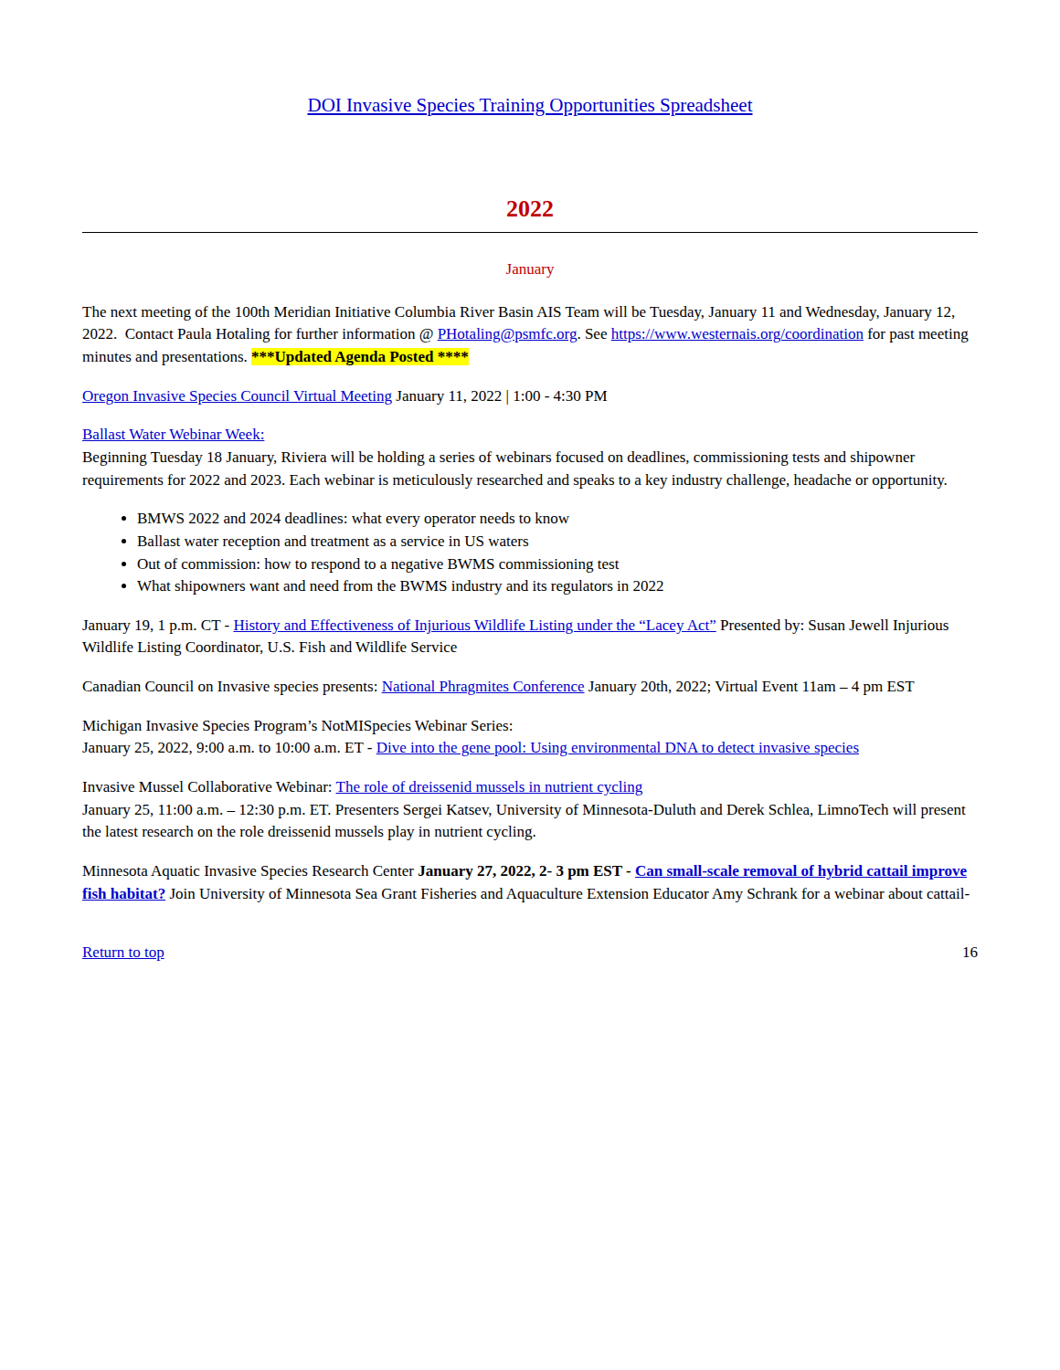DOI Invasive Species Training Opportunities Spreadsheet
2022
January
The next meeting of the 100th Meridian Initiative Columbia River Basin AIS Team will be Tuesday, January 11 and Wednesday, January 12, 2022. Contact Paula Hotaling for further information @ PHotaling@psmfc.org. See https://www.westernais.org/coordination for past meeting minutes and presentations. ***Updated Agenda Posted ****
Oregon Invasive Species Council Virtual Meeting January 11, 2022 | 1:00 - 4:30 PM
Ballast Water Webinar Week:
Beginning Tuesday 18 January, Riviera will be holding a series of webinars focused on deadlines, commissioning tests and shipowner requirements for 2022 and 2023. Each webinar is meticulously researched and speaks to a key industry challenge, headache or opportunity.
BMWS 2022 and 2024 deadlines: what every operator needs to know
Ballast water reception and treatment as a service in US waters
Out of commission: how to respond to a negative BWMS commissioning test
What shipowners want and need from the BWMS industry and its regulators in 2022
January 19, 1 p.m. CT - History and Effectiveness of Injurious Wildlife Listing under the “Lacey Act” Presented by: Susan Jewell Injurious Wildlife Listing Coordinator, U.S. Fish and Wildlife Service
Canadian Council on Invasive species presents: National Phragmites Conference January 20th, 2022; Virtual Event 11am – 4 pm EST
Michigan Invasive Species Program’s NotMISpecies Webinar Series:
January 25, 2022, 9:00 a.m. to 10:00 a.m. ET - Dive into the gene pool: Using environmental DNA to detect invasive species
Invasive Mussel Collaborative Webinar: The role of dreissenid mussels in nutrient cycling
January 25, 11:00 a.m. – 12:30 p.m. ET. Presenters Sergei Katsev, University of Minnesota-Duluth and Derek Schlea, LimnoTech will present the latest research on the role dreissenid mussels play in nutrient cycling.
Minnesota Aquatic Invasive Species Research Center January 27, 2022, 2- 3 pm EST - Can small-scale removal of hybrid cattail improve fish habitat? Join University of Minnesota Sea Grant Fisheries and Aquaculture Extension Educator Amy Schrank for a webinar about cattail-
Return to top 16